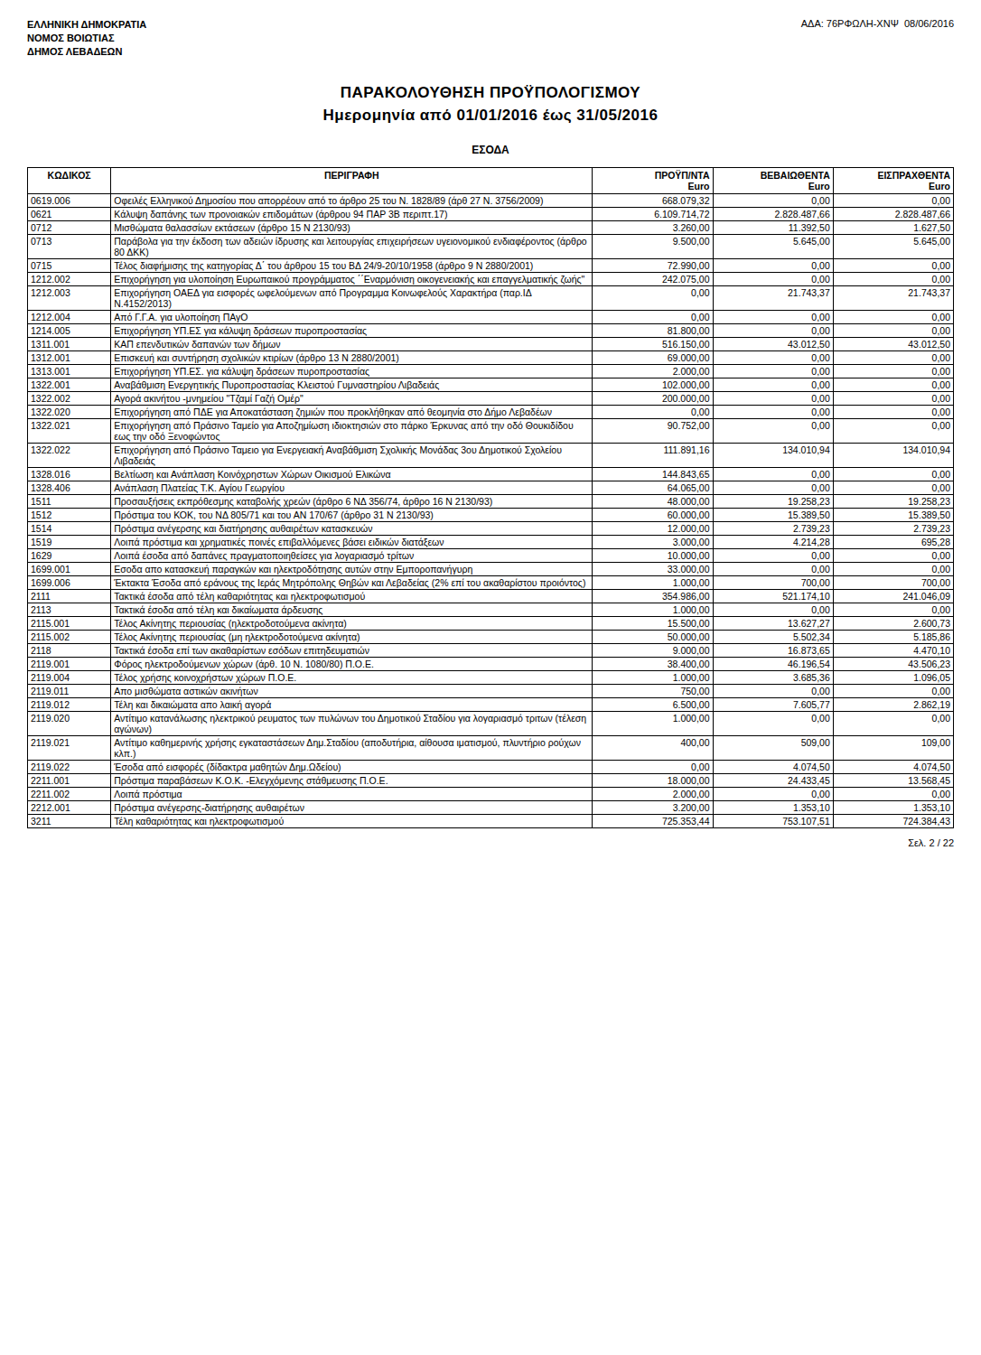ΕΛΛΗΝΙΚΗ ΔΗΜΟΚΡΑΤΙΑ
ΝΟΜΟΣ ΒΟΙΩΤΙΑΣ
ΔΗΜΟΣ ΛΕΒΑΔΕΩΝ
ΑΔΑ: 76ΡΦΩΛΗ-ΧΝΨ 08/06/2016
ΠΑΡΑΚΟΛΟΥΘΗΣΗ ΠΡΟΫΠΟΛΟΓΙΣΜΟΥ
Ημερομηνία από 01/01/2016 έως 31/05/2016
ΕΣΟΔΑ
| ΚΩΔΙΚΟΣ | ΠΕΡΙΓΡΑΦΗ | ΠΡΟΫΠ/ΝΤΑ Euro | ΒΕΒΑΙΩΘΕΝΤΑ Euro | ΕΙΣΠΡΑΧΘΕΝΤΑ Euro |
| --- | --- | --- | --- | --- |
| 0619.006 | Οφειλές Ελληνικού Δημοσίου που απορρέουν από το άρθρο 25 του Ν. 1828/89 (άρθ 27 Ν. 3756/2009) | 668.079,32 | 0,00 | 0,00 |
| 0621 | Κάλυψη δαπάνης των προνοιακών επιδομάτων (άρθρου 94 ΠΑΡ 3Β περιπτ.17) | 6.109.714,72 | 2.828.487,66 | 2.828.487,66 |
| 0712 | Μισθώματα θαλασσίων εκτάσεων (άρθρο 15 Ν 2130/93) | 3.260,00 | 11.392,50 | 1.627,50 |
| 0713 | Παράβολα για την έκδοση των αδειών ίδρυσης και λειτουργίας επιχειρήσεων υγειονομικού ενδιαφέροντος (άρθρο 80 ΔΚΚ) | 9.500,00 | 5.645,00 | 5.645,00 |
| 0715 | Τέλος διαφήμισης της κατηγορίας Δ΄ του άρθρου 15 του ΒΔ 24/9-20/10/1958 (άρθρο 9 Ν 2880/2001) | 72.990,00 | 0,00 | 0,00 |
| 1212.002 | Επιχορήγηση για υλοποίηση Ευρωπαικού προγράμματος ΄΄Εναρμόνιση οικογενειακής και επαγγελματικής ζωής" | 242.075,00 | 0,00 | 0,00 |
| 1212.003 | Επιχορήγηση ΟΑΕΔ για εισφορές ωφελούμενων από Προγραμμα Κοινωφελούς Χαρακτήρα (παρ.ΙΔ Ν.4152/2013) | 0,00 | 21.743,37 | 21.743,37 |
| 1212.004 | Από Γ.Γ.Α. για υλοποίηση ΠΑγΟ | 0,00 | 0,00 | 0,00 |
| 1214.005 | Επιχορήγηση ΥΠ.ΕΣ για κάλυψη δράσεων πυροπροστασίας | 81.800,00 | 0,00 | 0,00 |
| 1311.001 | ΚΑΠ επενδυτικών δαπανών των δήμων | 516.150,00 | 43.012,50 | 43.012,50 |
| 1312.001 | Επισκευή και συντήρηση σχολικών κτιρίων (άρθρο 13 Ν 2880/2001) | 69.000,00 | 0,00 | 0,00 |
| 1313.001 | Επιχορήγηση ΥΠ.ΕΣ. για κάλυψη δράσεων πυροπροστασίας | 2.000,00 | 0,00 | 0,00 |
| 1322.001 | Αναβάθμιση Ενεργητικής Πυροπροστασίας Κλειστού Γυμναστηρίου Λιβαδειάς | 102.000,00 | 0,00 | 0,00 |
| 1322.002 | Αγορά ακινήτου -μνημείου "Τζαμί Γαζή Ομέρ" | 200.000,00 | 0,00 | 0,00 |
| 1322.020 | Επιχορήγηση από ΠΔΕ για Αποκατάσταση ζημιών που προκλήθηκαν από θεομηνία στο Δήμο Λεβαδέων | 0,00 | 0,00 | 0,00 |
| 1322.021 | Επιχορήγηση από Πράσινο Ταμείο για Αποζημίωση ιδιοκτησιών στο πάρκο Έρκυνας από την οδό Θουκιδίδου εως την οδό Ξενοφώντος | 90.752,00 | 0,00 | 0,00 |
| 1322.022 | Επιχορήγηση από Πράσινο Ταμειο για Ενεργειακή Αναβάθμιση Σχολικής Μονάδας 3ου Δημοτικού Σχολείου Λιβαδειάς | 111.891,16 | 134.010,94 | 134.010,94 |
| 1328.016 | Βελτίωση και Ανάπλαση Κοινόχρηστων Χώρων Οικισμού Ελικώνα | 144.843,65 | 0,00 | 0,00 |
| 1328.406 | Ανάπλαση Πλατείας Τ.Κ. Αγίου Γεωργίου | 64.065,00 | 0,00 | 0,00 |
| 1511 | Προσαυξήσεις εκπρόθεσμης καταβολής χρεών (άρθρο 6 ΝΔ 356/74, άρθρο 16 Ν 2130/93) | 48.000,00 | 19.258,23 | 19.258,23 |
| 1512 | Πρόστιμα του ΚΟΚ, του ΝΔ 805/71 και του ΑΝ 170/67 (άρθρο 31 Ν 2130/93) | 60.000,00 | 15.389,50 | 15.389,50 |
| 1514 | Πρόστιμα ανέγερσης και διατήρησης αυθαιρέτων κατασκευών | 12.000,00 | 2.739,23 | 2.739,23 |
| 1519 | Λοιπά πρόστιμα και χρηματικές ποινές επιβαλλόμενες βάσει ειδικών διατάξεων | 3.000,00 | 4.214,28 | 695,28 |
| 1629 | Λοιπά έσοδα από δαπάνες πραγματοποιηθείσες για λογαριασμό τρίτων | 10.000,00 | 0,00 | 0,00 |
| 1699.001 | Εσοδα απο κατασκευή παραγκών και ηλεκτροδότησης αυτών στην Εμποροπανήγυρη | 33.000,00 | 0,00 | 0,00 |
| 1699.006 | Έκτακτα Έσοδα από εράνους της Ιεράς Μητρόπολης Θηβών και Λεβαδείας (2% επί του ακαθαρίστου προιόντος) | 1.000,00 | 700,00 | 700,00 |
| 2111 | Τακτικά έσοδα από τέλη καθαριότητας και ηλεκτροφωτισμού | 354.986,00 | 521.174,10 | 241.046,09 |
| 2113 | Τακτικά έσοδα από τέλη και δικαίωματα άρδευσης | 1.000,00 | 0,00 | 0,00 |
| 2115.001 | Τέλος Ακίνητης περιουσίας (ηλεκτροδοτούμενα ακίνητα) | 15.500,00 | 13.627,27 | 2.600,73 |
| 2115.002 | Τέλος Ακίνητης περιουσίας (μη ηλεκτροδοτούμενα ακίνητα) | 50.000,00 | 5.502,34 | 5.185,86 |
| 2118 | Τακτικά έσοδα επί των ακαθαρίστων εσόδων επιτηδευματιών | 9.000,00 | 16.873,65 | 4.470,10 |
| 2119.001 | Φόρος ηλεκτροδούμενων χώρων (άρθ. 10 Ν. 1080/80) Π.Ο.Ε. | 38.400,00 | 46.196,54 | 43.506,23 |
| 2119.004 | Τέλος χρήσης κοινοχρήστων χώρων Π.Ο.Ε. | 1.000,00 | 3.685,36 | 1.096,05 |
| 2119.011 | Απο μισθώματα αστικών ακινήτων | 750,00 | 0,00 | 0,00 |
| 2119.012 | Τέλη και δικαιώματα απο λαική αγορά | 6.500,00 | 7.605,77 | 2.862,19 |
| 2119.020 | Αντίτιμο κατανάλωσης ηλεκτρικού ρευματος των πυλώνων του Δημοτικού Σταδίου για λογαριασμό τριτων (τέλεση αγώνων) | 1.000,00 | 0,00 | 0,00 |
| 2119.021 | Αντίτιμο καθημερινής χρήσης εγκαταστάσεων Δημ.Σταδίου (αποδυτήρια, αίθουσα ιματισμού, πλυντήριο ρούχων κλπ.) | 400,00 | 509,00 | 109,00 |
| 2119.022 | Έσοδα από εισφορές (δίδακτρα μαθητών Δημ.Ωδείου) | 0,00 | 4.074,50 | 4.074,50 |
| 2211.001 | Πρόστιμα παραβάσεων Κ.Ο.Κ. -Ελεγχόμενης στάθμευσης Π.Ο.Ε. | 18.000,00 | 24.433,45 | 13.568,45 |
| 2211.002 | Λοιπά πρόστιμα | 2.000,00 | 0,00 | 0,00 |
| 2212.001 | Πρόστιμα ανέγερσης-διατήρησης αυθαιρέτων | 3.200,00 | 1.353,10 | 1.353,10 |
| 3211 | Τέλη καθαριότητας και ηλεκτροφωτισμού | 725.353,44 | 753.107,51 | 724.384,43 |
Σελ. 2 / 22